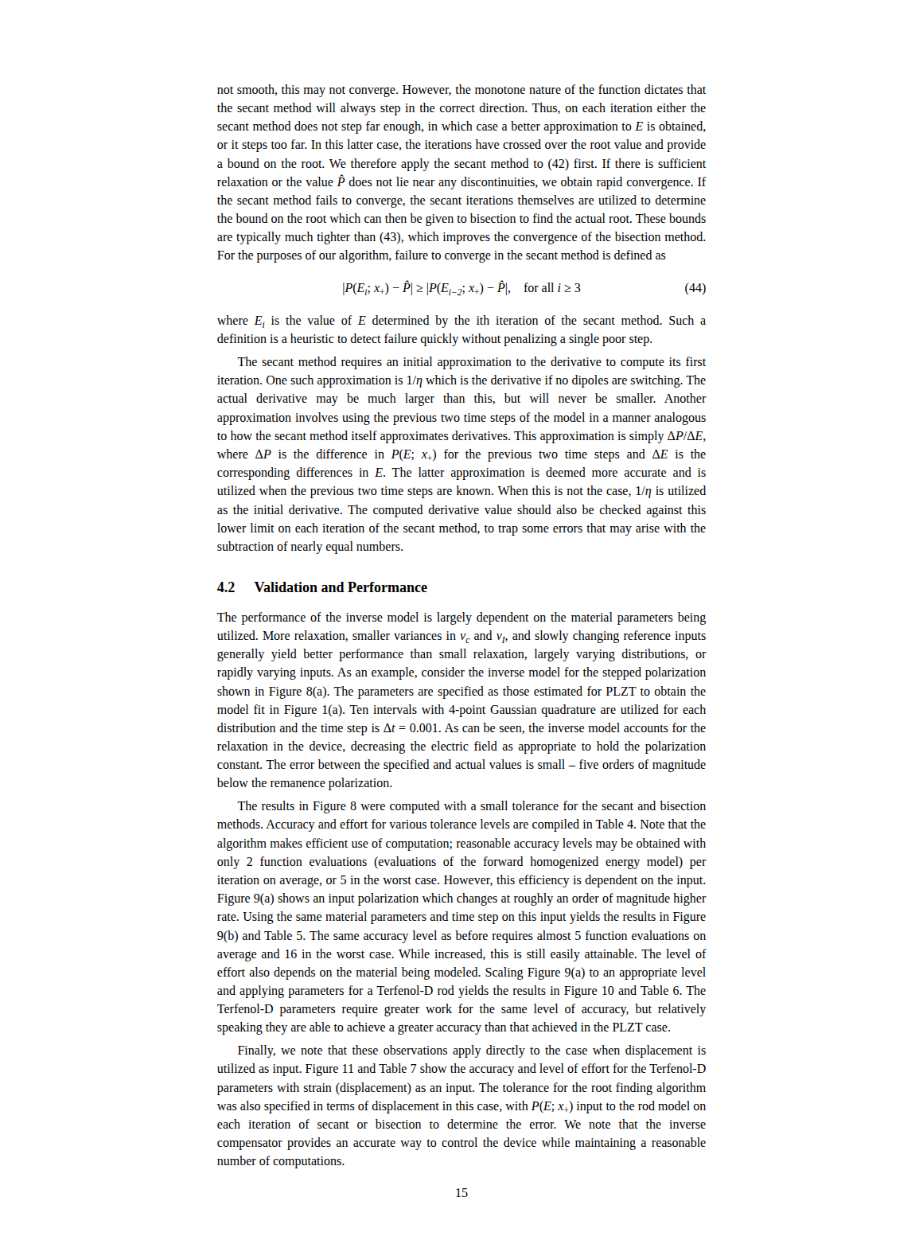not smooth, this may not converge. However, the monotone nature of the function dictates that the secant method will always step in the correct direction. Thus, on each iteration either the secant method does not step far enough, in which case a better approximation to E is obtained, or it steps too far. In this latter case, the iterations have crossed over the root value and provide a bound on the root. We therefore apply the secant method to (42) first. If there is sufficient relaxation or the value P̂ does not lie near any discontinuities, we obtain rapid convergence. If the secant method fails to converge, the secant iterations themselves are utilized to determine the bound on the root which can then be given to bisection to find the actual root. These bounds are typically much tighter than (43), which improves the convergence of the bisection method. For the purposes of our algorithm, failure to converge in the secant method is defined as
|P(Ei; x+) − P̂| ≥ |P(Ei−2; x+) − P̂|, for all i ≥ 3
(44)
where Ei is the value of E determined by the ith iteration of the secant method. Such a definition is a heuristic to detect failure quickly without penalizing a single poor step.
The secant method requires an initial approximation to the derivative to compute its first iteration. One such approximation is 1/η which is the derivative if no dipoles are switching. The actual derivative may be much larger than this, but will never be smaller. Another approximation involves using the previous two time steps of the model in a manner analogous to how the secant method itself approximates derivatives. This approximation is simply ΔP/ΔE, where ΔP is the difference in P(E; x+) for the previous two time steps and ΔE is the corresponding differences in E. The latter approximation is deemed more accurate and is utilized when the previous two time steps are known. When this is not the case, 1/η is utilized as the initial derivative. The computed derivative value should also be checked against this lower limit on each iteration of the secant method, to trap some errors that may arise with the subtraction of nearly equal numbers.
4.2 Validation and Performance
The performance of the inverse model is largely dependent on the material parameters being utilized. More relaxation, smaller variances in νc and νI, and slowly changing reference inputs generally yield better performance than small relaxation, largely varying distributions, or rapidly varying inputs. As an example, consider the inverse model for the stepped polarization shown in Figure 8(a). The parameters are specified as those estimated for PLZT to obtain the model fit in Figure 1(a). Ten intervals with 4-point Gaussian quadrature are utilized for each distribution and the time step is Δt = 0.001. As can be seen, the inverse model accounts for the relaxation in the device, decreasing the electric field as appropriate to hold the polarization constant. The error between the specified and actual values is small – five orders of magnitude below the remanence polarization.
The results in Figure 8 were computed with a small tolerance for the secant and bisection methods. Accuracy and effort for various tolerance levels are compiled in Table 4. Note that the algorithm makes efficient use of computation; reasonable accuracy levels may be obtained with only 2 function evaluations (evaluations of the forward homogenized energy model) per iteration on average, or 5 in the worst case. However, this efficiency is dependent on the input. Figure 9(a) shows an input polarization which changes at roughly an order of magnitude higher rate. Using the same material parameters and time step on this input yields the results in Figure 9(b) and Table 5. The same accuracy level as before requires almost 5 function evaluations on average and 16 in the worst case. While increased, this is still easily attainable. The level of effort also depends on the material being modeled. Scaling Figure 9(a) to an appropriate level and applying parameters for a Terfenol-D rod yields the results in Figure 10 and Table 6. The Terfenol-D parameters require greater work for the same level of accuracy, but relatively speaking they are able to achieve a greater accuracy than that achieved in the PLZT case.
Finally, we note that these observations apply directly to the case when displacement is utilized as input. Figure 11 and Table 7 show the accuracy and level of effort for the Terfenol-D parameters with strain (displacement) as an input. The tolerance for the root finding algorithm was also specified in terms of displacement in this case, with P(E; x+) input to the rod model on each iteration of secant or bisection to determine the error. We note that the inverse compensator provides an accurate way to control the device while maintaining a reasonable number of computations.
15